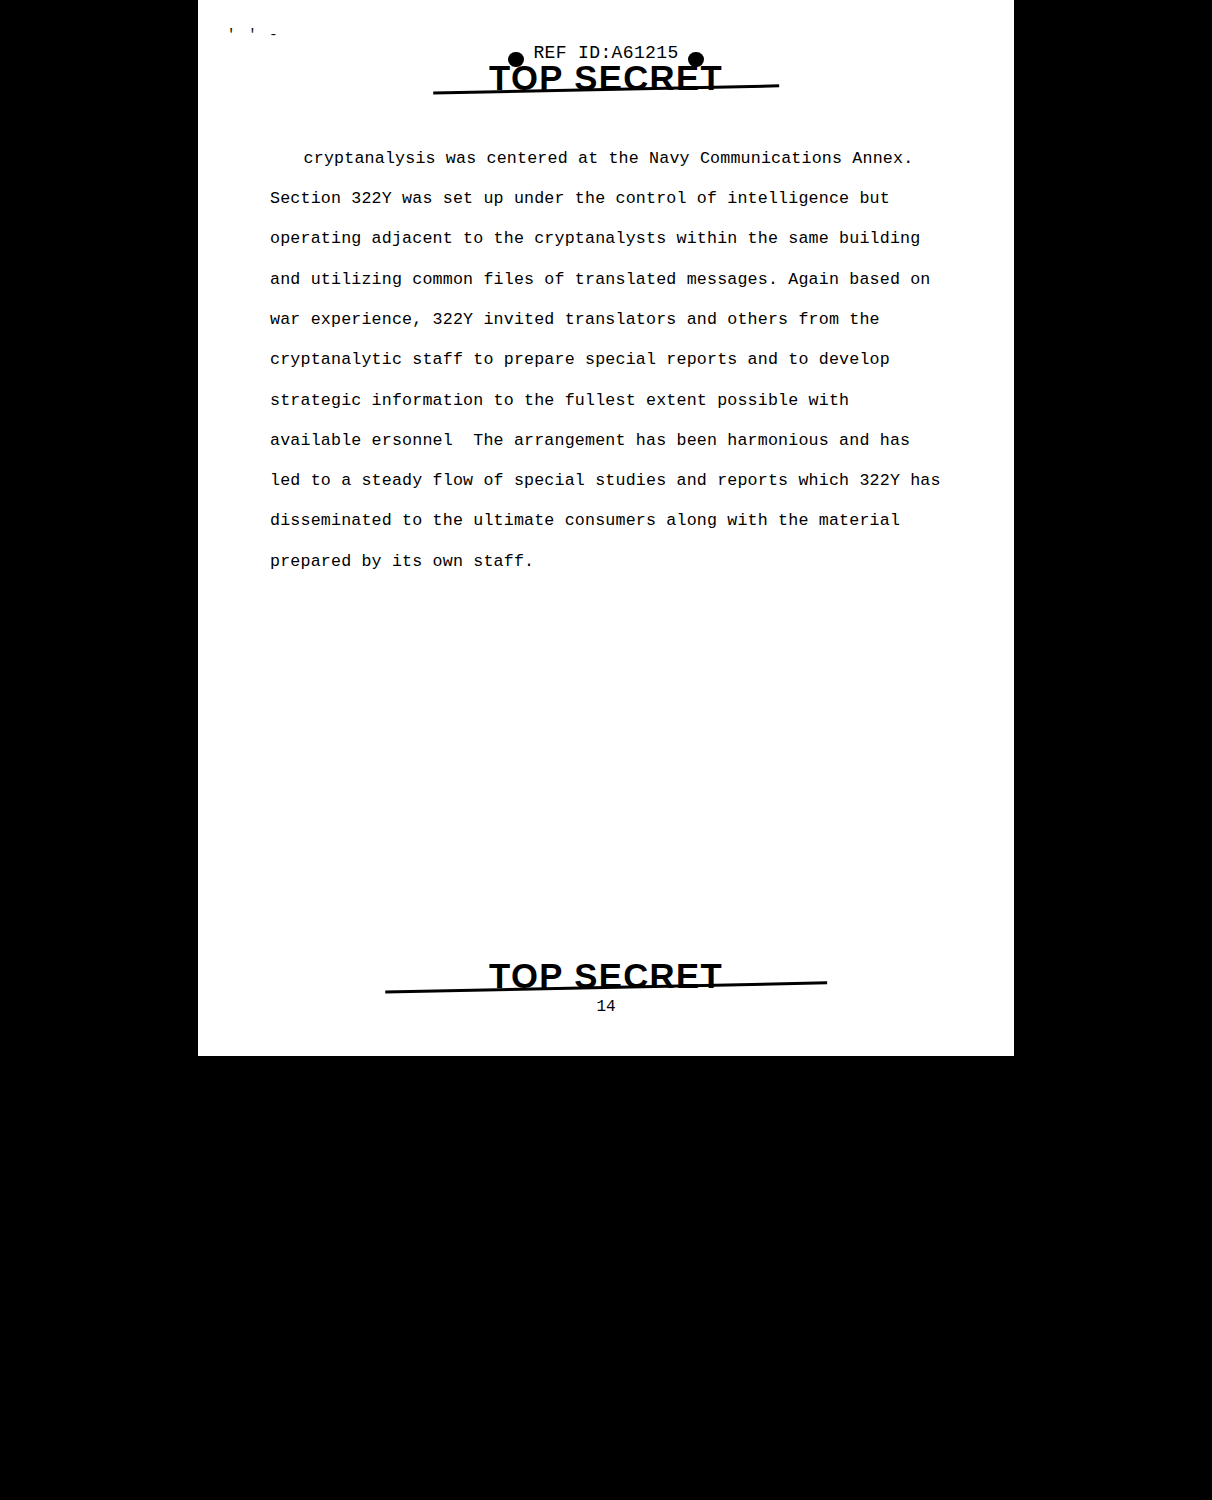' ' -
REF ID:A61215
TOP SECRET
cryptanalysis was centered at the Navy Communications Annex. Section 322Y was set up under the control of intelligence but operating adjacent to the cryptanalysts within the same building and utilizing common files of translated messages. Again based on war experience, 322Y invited translators and others from the cryptanalytic staff to prepare special reports and to develop strategic information to the fullest extent possible with available ersonnel The arrangement has been harmonious and has led to a steady flow of special studies and reports which 322Y has disseminated to the ultimate consumers along with the material prepared by its own staff.
TOP SECRET
14